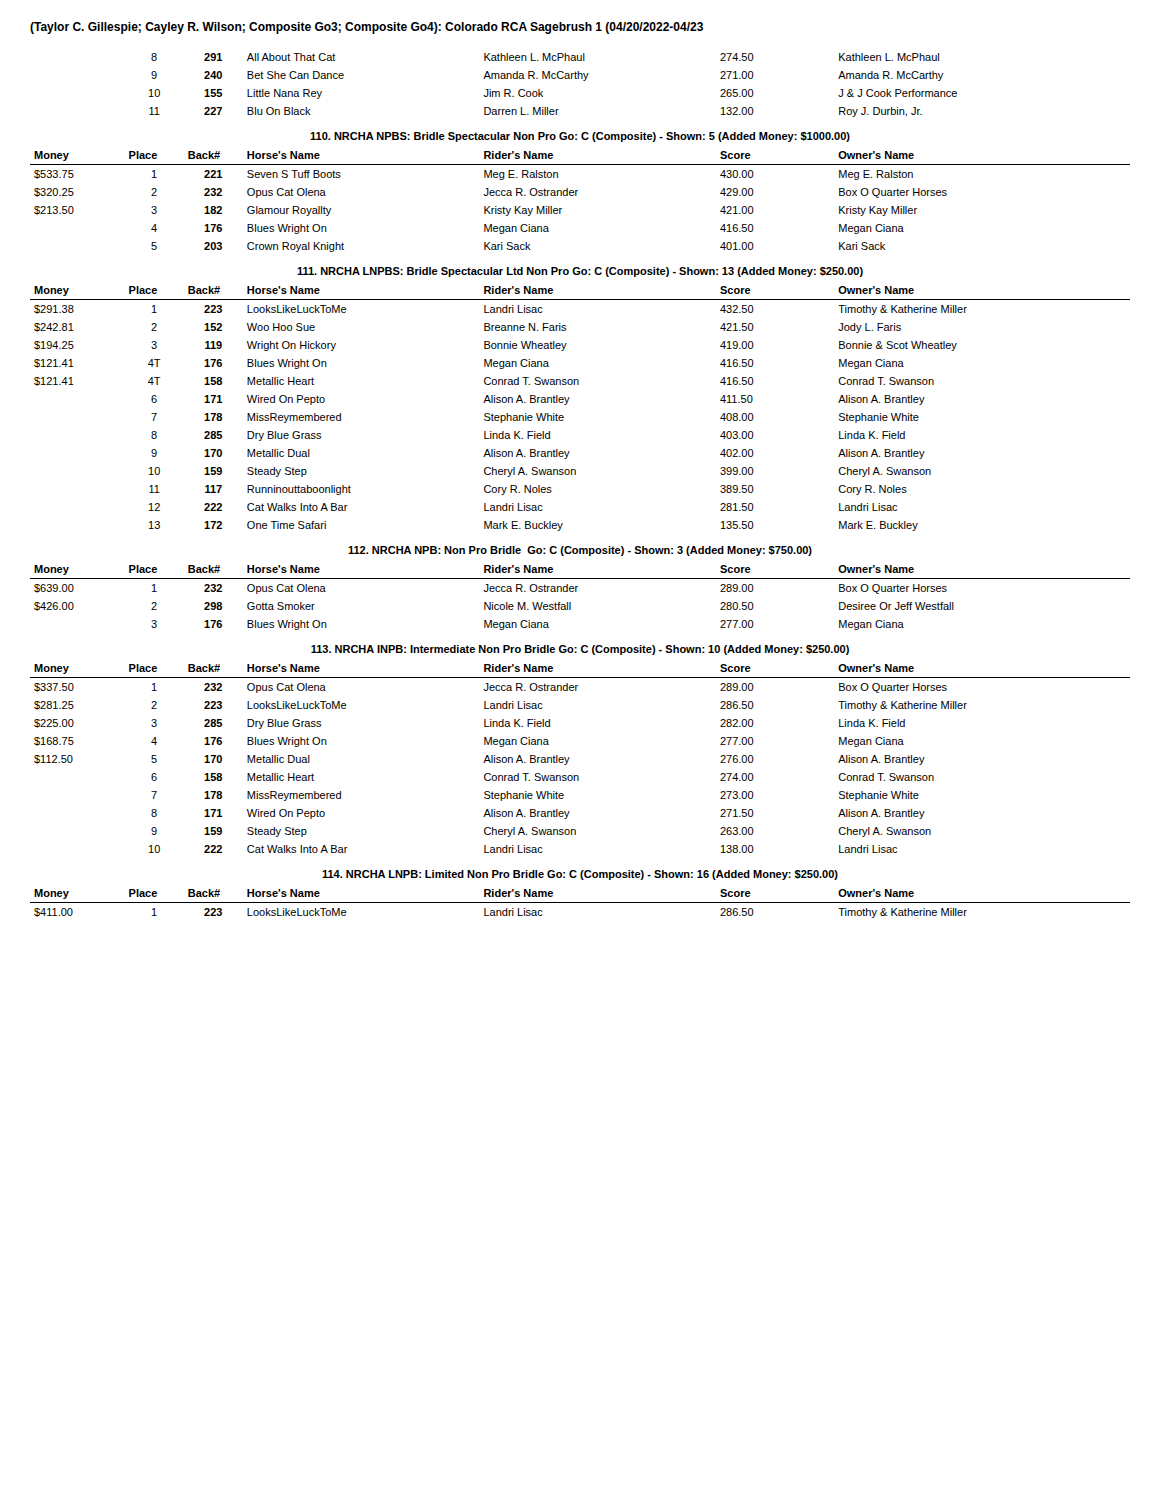(Taylor C. Gillespie; Cayley R. Wilson; Composite Go3; Composite Go4): Colorado RCA Sagebrush 1 (04/20/2022-04/23
| | 8 | 291 | All About That Cat | Kathleen L. McPhaul | 274.50 | Kathleen L. McPhaul |
| | 9 | 240 | Bet She Can Dance | Amanda R. McCarthy | 271.00 | Amanda R. McCarthy |
| | 10 | 155 | Little Nana Rey | Jim R. Cook | 265.00 | J & J Cook Performance |
| | 11 | 227 | Blu On Black | Darren L. Miller | 132.00 | Roy J. Durbin, Jr. |
110. NRCHA NPBS: Bridle Spectacular Non Pro Go: C (Composite) - Shown: 5 (Added Money: $1000.00)
| Money | Place | Back# | Horse's Name | Rider's Name | Score | Owner's Name |
| $533.75 | 1 | 221 | Seven S Tuff Boots | Meg E. Ralston | 430.00 | Meg E. Ralston |
| $320.25 | 2 | 232 | Opus Cat Olena | Jecca R. Ostrander | 429.00 | Box O Quarter Horses |
| $213.50 | 3 | 182 | Glamour Royallty | Kristy Kay Miller | 421.00 | Kristy Kay Miller |
| | 4 | 176 | Blues Wright On | Megan Ciana | 416.50 | Megan Ciana |
| | 5 | 203 | Crown Royal Knight | Kari Sack | 401.00 | Kari Sack |
111. NRCHA LNPBS: Bridle Spectacular Ltd Non Pro Go: C (Composite) - Shown: 13 (Added Money: $250.00)
| Money | Place | Back# | Horse's Name | Rider's Name | Score | Owner's Name |
| $291.38 | 1 | 223 | LooksLikeLuckToMe | Landri Lisac | 432.50 | Timothy & Katherine Miller |
| $242.81 | 2 | 152 | Woo Hoo Sue | Breanne N. Faris | 421.50 | Jody L. Faris |
| $194.25 | 3 | 119 | Wright On Hickory | Bonnie Wheatley | 419.00 | Bonnie & Scot Wheatley |
| $121.41 | 4T | 176 | Blues Wright On | Megan Ciana | 416.50 | Megan Ciana |
| $121.41 | 4T | 158 | Metallic Heart | Conrad T. Swanson | 416.50 | Conrad T. Swanson |
| | 6 | 171 | Wired On Pepto | Alison A. Brantley | 411.50 | Alison A. Brantley |
| | 7 | 178 | MissReymembered | Stephanie White | 408.00 | Stephanie White |
| | 8 | 285 | Dry Blue Grass | Linda K. Field | 403.00 | Linda K. Field |
| | 9 | 170 | Metallic Dual | Alison A. Brantley | 402.00 | Alison A. Brantley |
| | 10 | 159 | Steady Step | Cheryl A. Swanson | 399.00 | Cheryl A. Swanson |
| | 11 | 117 | Runninouttaboonlight | Cory R. Noles | 389.50 | Cory R. Noles |
| | 12 | 222 | Cat Walks Into A Bar | Landri Lisac | 281.50 | Landri Lisac |
| | 13 | 172 | One Time Safari | Mark E. Buckley | 135.50 | Mark E. Buckley |
112. NRCHA NPB: Non Pro Bridle Go: C (Composite) - Shown: 3 (Added Money: $750.00)
| Money | Place | Back# | Horse's Name | Rider's Name | Score | Owner's Name |
| $639.00 | 1 | 232 | Opus Cat Olena | Jecca R. Ostrander | 289.00 | Box O Quarter Horses |
| $426.00 | 2 | 298 | Gotta Smoker | Nicole M. Westfall | 280.50 | Desiree Or Jeff Westfall |
| | 3 | 176 | Blues Wright On | Megan Ciana | 277.00 | Megan Ciana |
113. NRCHA INPB: Intermediate Non Pro Bridle Go: C (Composite) - Shown: 10 (Added Money: $250.00)
| Money | Place | Back# | Horse's Name | Rider's Name | Score | Owner's Name |
| $337.50 | 1 | 232 | Opus Cat Olena | Jecca R. Ostrander | 289.00 | Box O Quarter Horses |
| $281.25 | 2 | 223 | LooksLikeLuckToMe | Landri Lisac | 286.50 | Timothy & Katherine Miller |
| $225.00 | 3 | 285 | Dry Blue Grass | Linda K. Field | 282.00 | Linda K. Field |
| $168.75 | 4 | 176 | Blues Wright On | Megan Ciana | 277.00 | Megan Ciana |
| $112.50 | 5 | 170 | Metallic Dual | Alison A. Brantley | 276.00 | Alison A. Brantley |
| | 6 | 158 | Metallic Heart | Conrad T. Swanson | 274.00 | Conrad T. Swanson |
| | 7 | 178 | MissReymembered | Stephanie White | 273.00 | Stephanie White |
| | 8 | 171 | Wired On Pepto | Alison A. Brantley | 271.50 | Alison A. Brantley |
| | 9 | 159 | Steady Step | Cheryl A. Swanson | 263.00 | Cheryl A. Swanson |
| | 10 | 222 | Cat Walks Into A Bar | Landri Lisac | 138.00 | Landri Lisac |
114. NRCHA LNPB: Limited Non Pro Bridle Go: C (Composite) - Shown: 16 (Added Money: $250.00)
| Money | Place | Back# | Horse's Name | Rider's Name | Score | Owner's Name |
| $411.00 | 1 | 223 | LooksLikeLuckToMe | Landri Lisac | 286.50 | Timothy & Katherine Miller |